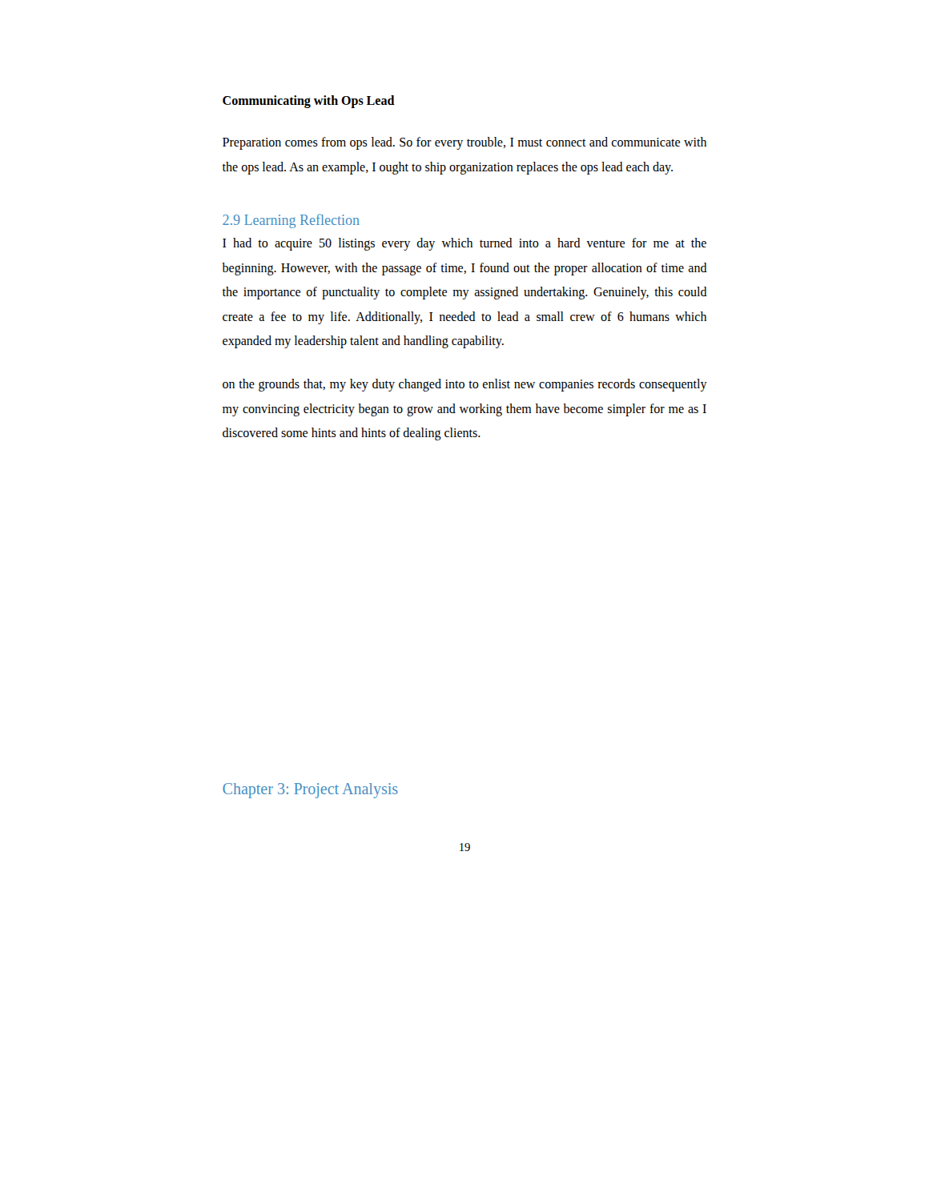Communicating with Ops Lead
Preparation comes from ops lead. So for every trouble, I must connect and communicate with the ops lead. As an example, I ought to ship organization replaces the ops lead each day.
2.9 Learning Reflection
I had to acquire 50 listings every day which turned into a hard venture for me at the beginning. However, with the passage of time, I found out the proper allocation of time and the importance of punctuality to complete my assigned undertaking. Genuinely, this could create a fee to my life. Additionally, I needed to lead a small crew of 6 humans which expanded my leadership talent and handling capability.
on the grounds that, my key duty changed into to enlist new companies records consequently my convincing electricity began to grow and working them have become simpler for me as I discovered some hints and hints of dealing clients.
Chapter 3: Project Analysis
19